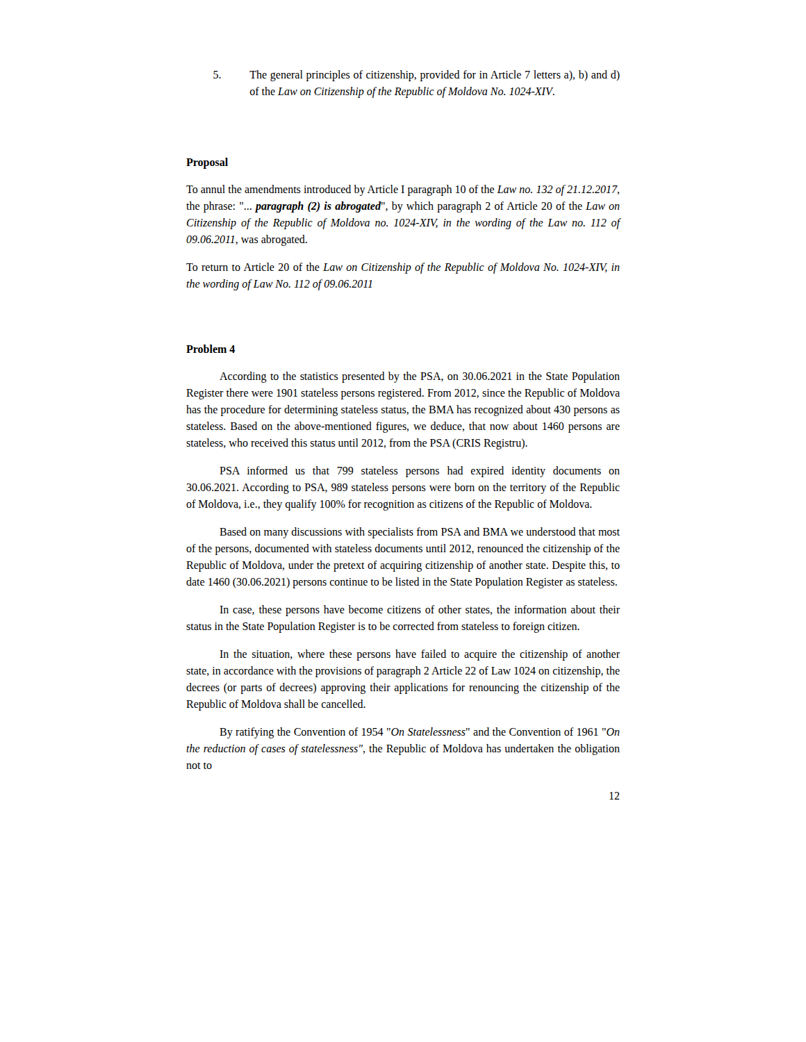5.
The general principles of citizenship, provided for in Article 7 letters a), b) and d) of the Law on Citizenship of the Republic of Moldova No. 1024-XIV.
Proposal
To annul the amendments introduced by Article I paragraph 10 of the Law no. 132 of 21.12.2017, the phrase: "... paragraph (2) is abrogated", by which paragraph 2 of Article 20 of the Law on Citizenship of the Republic of Moldova no. 1024-XIV, in the wording of the Law no. 112 of 09.06.2011, was abrogated.
To return to Article 20 of the Law on Citizenship of the Republic of Moldova No. 1024-XIV, in the wording of Law No. 112 of 09.06.2011
Problem 4
According to the statistics presented by the PSA, on 30.06.2021 in the State Population Register there were 1901 stateless persons registered. From 2012, since the Republic of Moldova has the procedure for determining stateless status, the BMA has recognized about 430 persons as stateless. Based on the above-mentioned figures, we deduce, that now about 1460 persons are stateless, who received this status until 2012, from the PSA (CRIS Registru).
PSA informed us that 799 stateless persons had expired identity documents on 30.06.2021. According to PSA, 989 stateless persons were born on the territory of the Republic of Moldova, i.e., they qualify 100% for recognition as citizens of the Republic of Moldova.
Based on many discussions with specialists from PSA and BMA we understood that most of the persons, documented with stateless documents until 2012, renounced the citizenship of the Republic of Moldova, under the pretext of acquiring citizenship of another state. Despite this, to date 1460 (30.06.2021) persons continue to be listed in the State Population Register as stateless.
In case, these persons have become citizens of other states, the information about their status in the State Population Register is to be corrected from stateless to foreign citizen.
In the situation, where these persons have failed to acquire the citizenship of another state, in accordance with the provisions of paragraph 2 Article 22 of Law 1024 on citizenship, the decrees (or parts of decrees) approving their applications for renouncing the citizenship of the Republic of Moldova shall be cancelled.
By ratifying the Convention of 1954 "On Statelessness" and the Convention of 1961 "On the reduction of cases of statelessness", the Republic of Moldova has undertaken the obligation not to
12